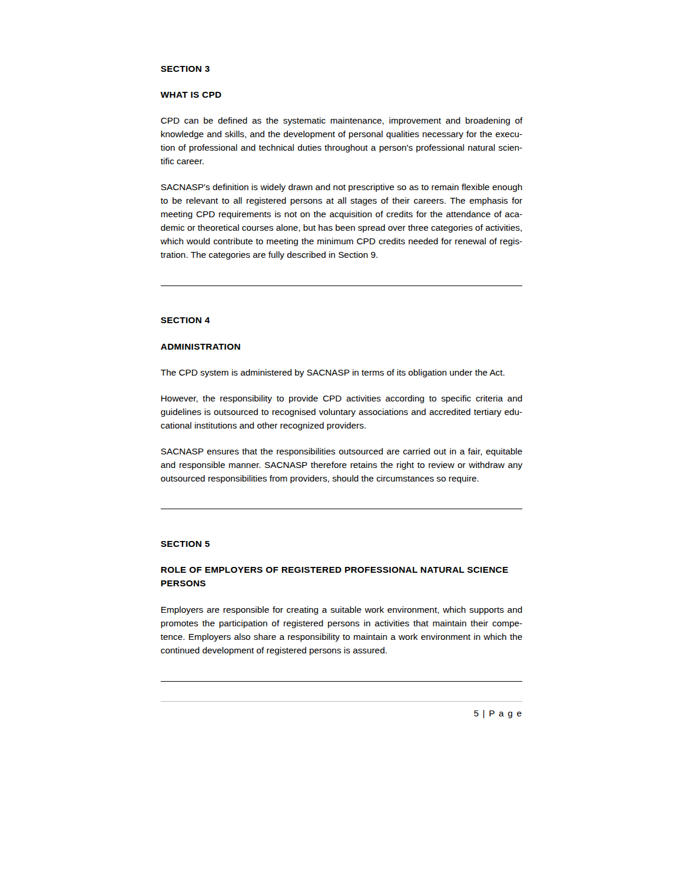SECTION 3
WHAT IS CPD
CPD can be defined as the systematic maintenance, improvement and broadening of knowledge and skills, and the development of personal qualities necessary for the execution of professional and technical duties throughout a person's professional natural scientific career.
SACNASP's definition is widely drawn and not prescriptive so as to remain flexible enough to be relevant to all registered persons at all stages of their careers. The emphasis for meeting CPD requirements is not on the acquisition of credits for the attendance of academic or theoretical courses alone, but has been spread over three categories of activities, which would contribute to meeting the minimum CPD credits needed for renewal of registration. The categories are fully described in Section 9.
SECTION 4
ADMINISTRATION
The CPD system is administered by SACNASP in terms of its obligation under the Act.
However, the responsibility to provide CPD activities according to specific criteria and guidelines is outsourced to recognised voluntary associations and accredited tertiary educational institutions and other recognized providers.
SACNASP ensures that the responsibilities outsourced are carried out in a fair, equitable and responsible manner. SACNASP therefore retains the right to review or withdraw any outsourced responsibilities from providers, should the circumstances so require.
SECTION 5
ROLE OF EMPLOYERS OF REGISTERED PROFESSIONAL NATURAL SCIENCE PERSONS
Employers are responsible for creating a suitable work environment, which supports and promotes the participation of registered persons in activities that maintain their competence. Employers also share a responsibility to maintain a work environment in which the continued development of registered persons is assured.
5 | P a g e